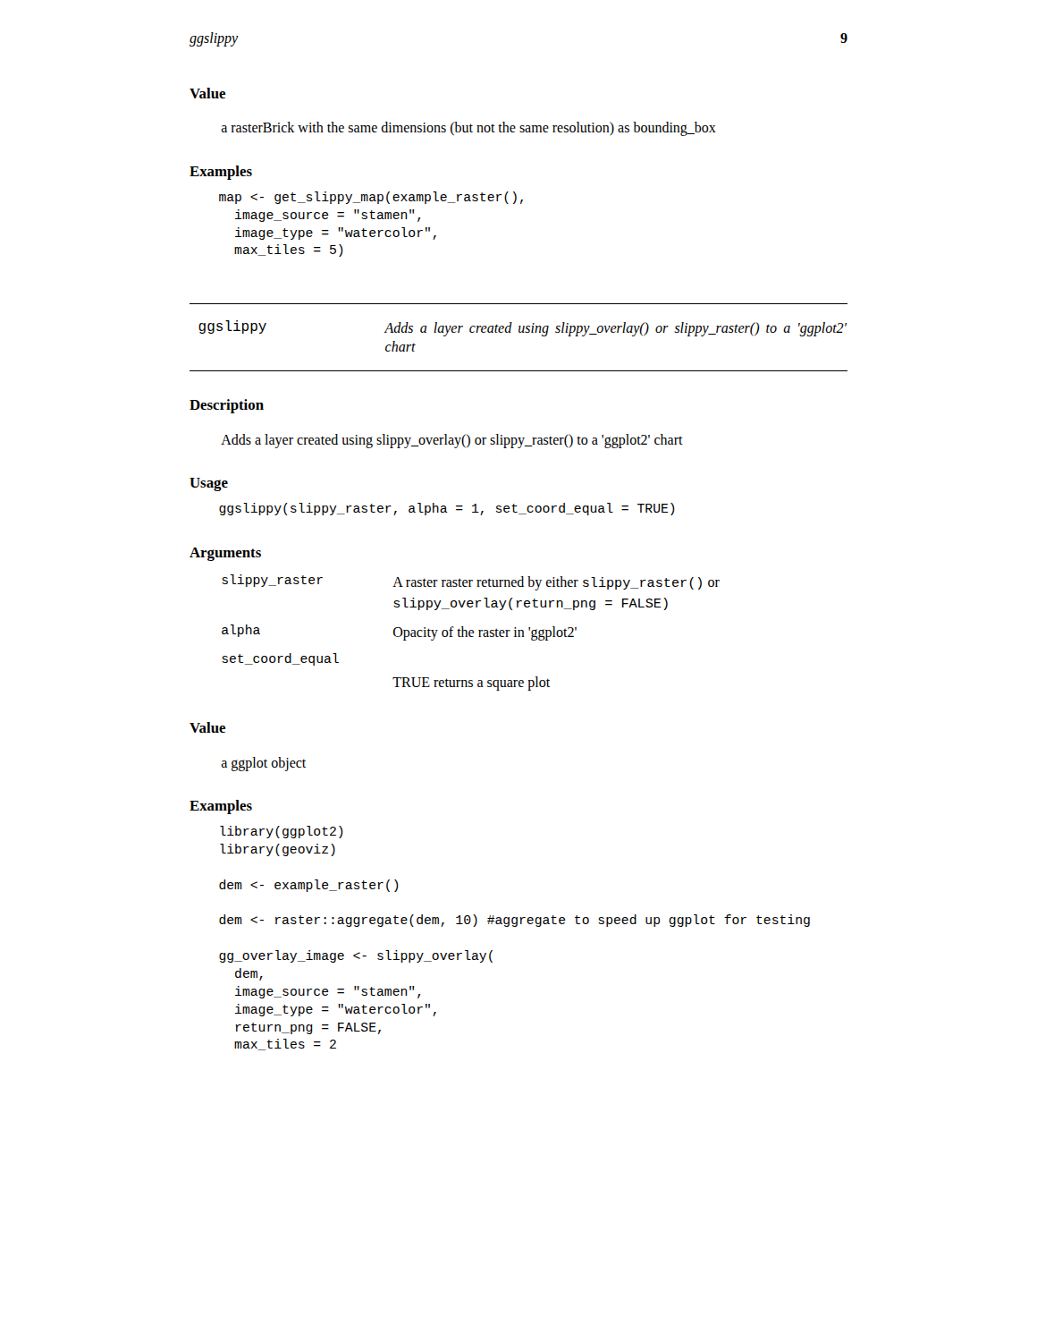ggslippy 9
Value
a rasterBrick with the same dimensions (but not the same resolution) as bounding_box
Examples
map <- get_slippy_map(example_raster(),
  image_source = "stamen",
  image_type = "watercolor",
  max_tiles = 5)
| ggslippy | Adds a layer created using slippy_overlay() or slippy_raster() to a 'ggplot2' chart |
Description
Adds a layer created using slippy_overlay() or slippy_raster() to a 'ggplot2' chart
Usage
ggslippy(slippy_raster, alpha = 1, set_coord_equal = TRUE)
Arguments
slippy_raster
A raster raster returned by either slippy_raster() or slippy_overlay(return_png = FALSE)
alpha
Opacity of the raster in 'ggplot2'
set_coord_equal
TRUE returns a square plot
Value
a ggplot object
Examples
library(ggplot2)
library(geoviz)

dem <- example_raster()

dem <- raster::aggregate(dem, 10) #aggregate to speed up ggplot for testing

gg_overlay_image <- slippy_overlay(
  dem,
  image_source = "stamen",
  image_type = "watercolor",
  return_png = FALSE,
  max_tiles = 2